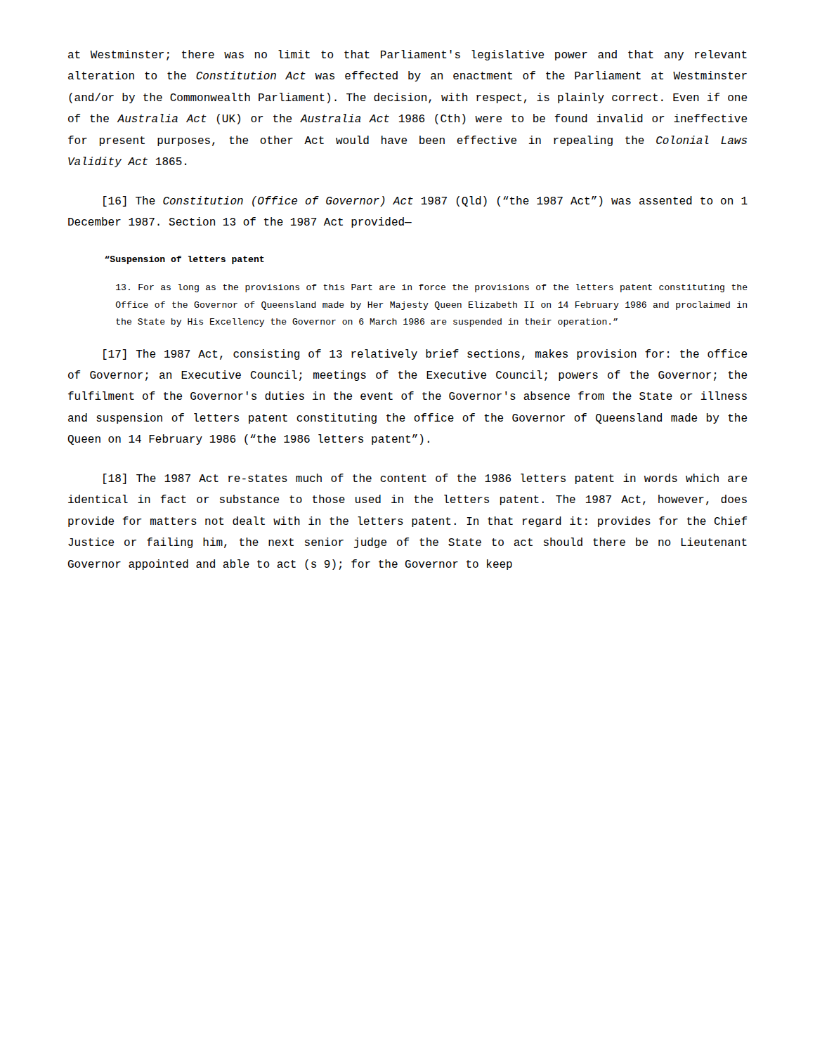at Westminster; there was no limit to that Parliament's legislative power and that any relevant alteration to the Constitution Act was effected by an enactment of the Parliament at Westminster (and/or by the Commonwealth Parliament). The decision, with respect, is plainly correct. Even if one of the Australia Act (UK) or the Australia Act 1986 (Cth) were to be found invalid or ineffective for present purposes, the other Act would have been effective in repealing the Colonial Laws Validity Act 1865.
[16] The Constitution (Office of Governor) Act 1987 (Qld) (“the 1987 Act”) was assented to on 1 December 1987. Section 13 of the 1987 Act provided—
“Suspension of letters patent
13. For as long as the provisions of this Part are in force the provisions of the letters patent constituting the Office of the Governor of Queensland made by Her Majesty Queen Elizabeth II on 14 February 1986 and proclaimed in the State by His Excellency the Governor on 6 March 1986 are suspended in their operation.”
[17] The 1987 Act, consisting of 13 relatively brief sections, makes provision for: the office of Governor; an Executive Council; meetings of the Executive Council; powers of the Governor; the fulfilment of the Governor's duties in the event of the Governor's absence from the State or illness and suspension of letters patent constituting the office of the Governor of Queensland made by the Queen on 14 February 1986 (“the 1986 letters patent”).
[18] The 1987 Act re-states much of the content of the 1986 letters patent in words which are identical in fact or substance to those used in the letters patent. The 1987 Act, however, does provide for matters not dealt with in the letters patent. In that regard it: provides for the Chief Justice or failing him, the next senior judge of the State to act should there be no Lieutenant Governor appointed and able to act (s 9); for the Governor to keep